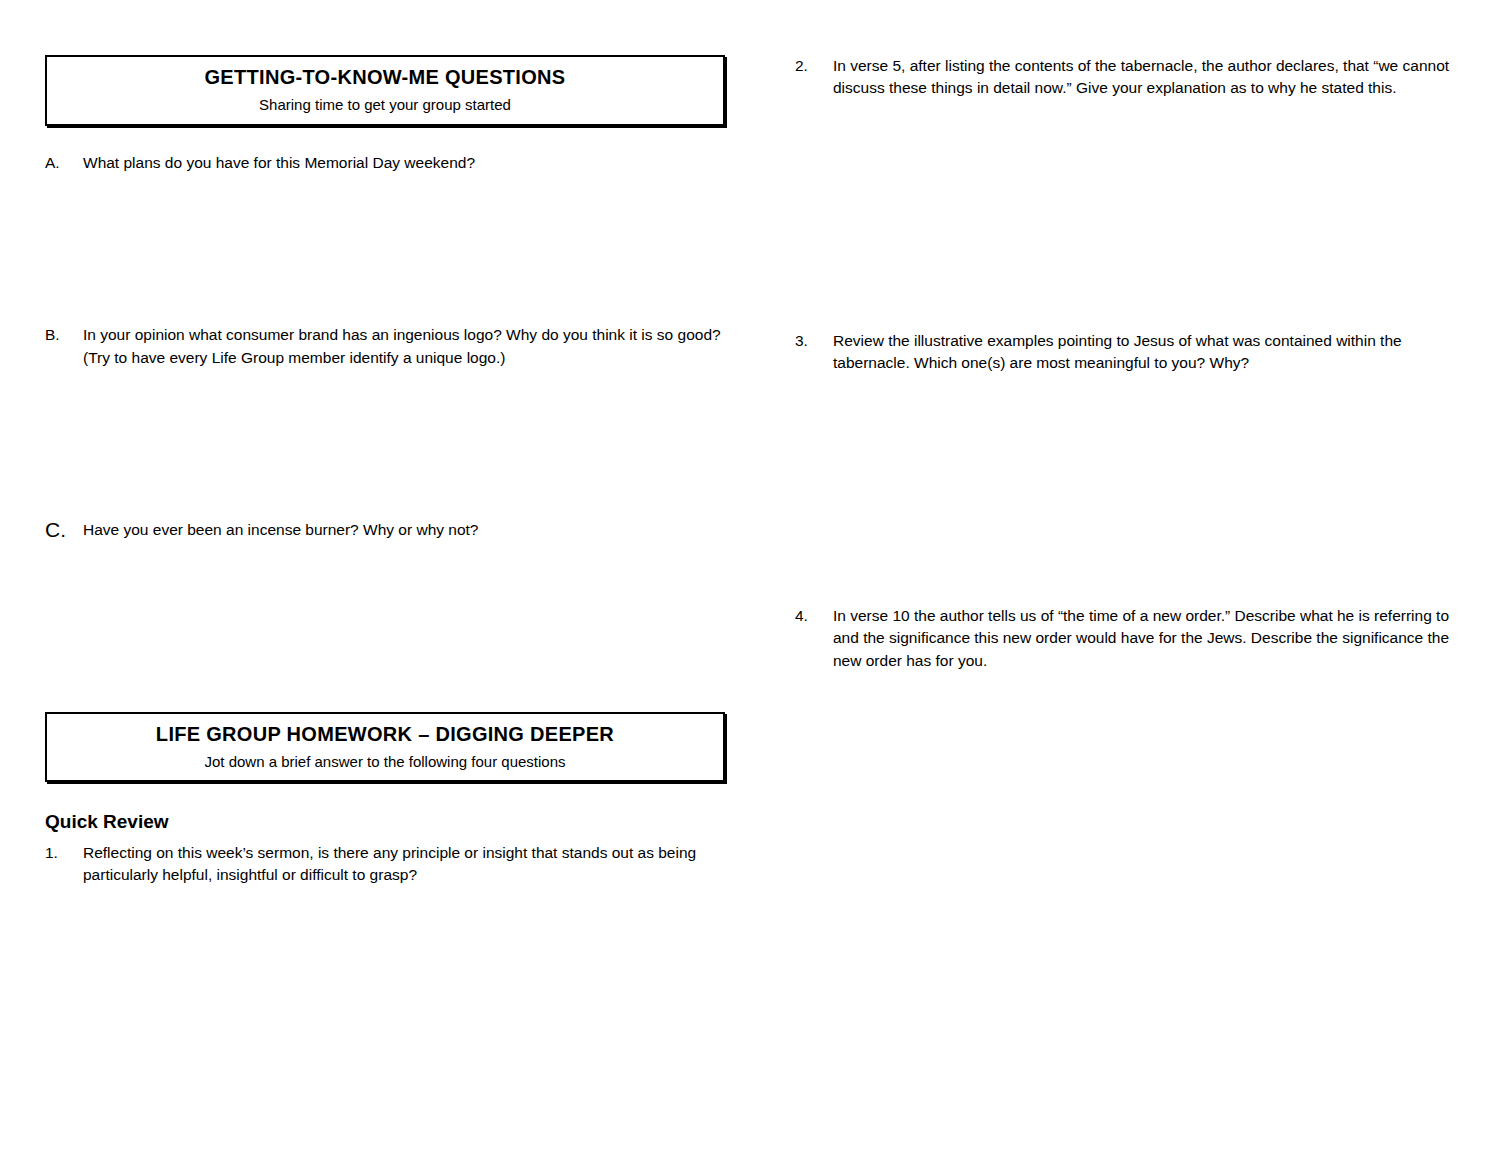GETTING-TO-KNOW-ME QUESTIONS
Sharing time to get your group started
A. What plans do you have for this Memorial Day weekend?
B. In your opinion what consumer brand has an ingenious logo? Why do you think it is so good? (Try to have every Life Group member identify a unique logo.)
C. Have you ever been an incense burner? Why or why not?
LIFE GROUP HOMEWORK – DIGGING DEEPER
Jot down a brief answer to the following four questions
Quick Review
1. Reflecting on this week’s sermon, is there any principle or insight that stands out as being particularly helpful, insightful or difficult to grasp?
2. In verse 5, after listing the contents of the tabernacle, the author declares, that “we cannot discuss these things in detail now.” Give your explanation as to why he stated this.
3. Review the illustrative examples pointing to Jesus of what was contained within the tabernacle. Which one(s) are most meaningful to you? Why?
4. In verse 10 the author tells us of “the time of a new order.” Describe what he is referring to and the significance this new order would have for the Jews. Describe the significance the new order has for you.